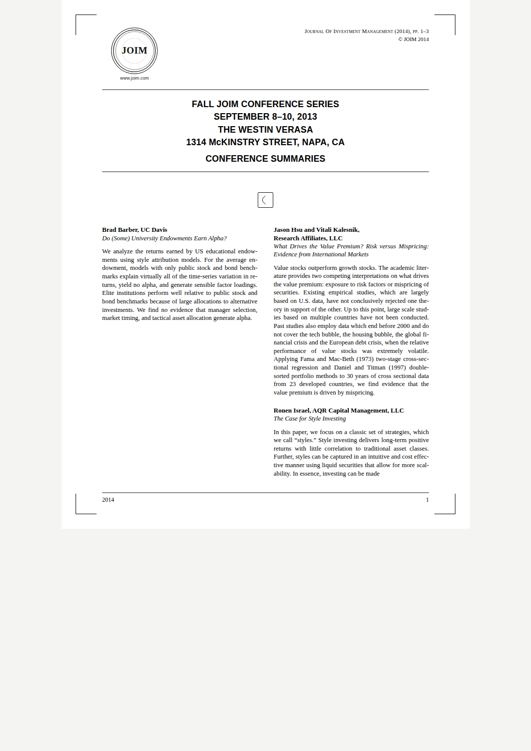www.joim.com
Journal Of Investment Management (2014), pp. 1–3
© JOIM 2014
FALL JOIM CONFERENCE SERIES SEPTEMBER 8–10, 2013 THE WESTIN VERASA 1314 McKINSTRY STREET, NAPA, CA
CONFERENCE SUMMARIES
Brad Barber, UC Davis
Do (Some) University Endowments Earn Alpha?
We analyze the returns earned by US educational endowments using style attribution models. For the average endowment, models with only public stock and bond benchmarks explain virtually all of the time-series variation in returns, yield no alpha, and generate sensible factor loadings. Elite institutions perform well relative to public stock and bond benchmarks because of large allocations to alternative investments. We find no evidence that manager selection, market timing, and tactical asset allocation generate alpha.
Jason Hsu and Vitali Kalesnik,
Research Affiliates, LLC
What Drives the Value Premium? Risk versus Mispricing: Evidence from International Markets
Value stocks outperform growth stocks. The academic literature provides two competing interpretations on what drives the value premium: exposure to risk factors or mispricing of securities. Existing empirical studies, which are largely based on U.S. data, have not conclusively rejected one theory in support of the other. Up to this point, large scale studies based on multiple countries have not been conducted. Past studies also employ data which end before 2000 and do not cover the tech bubble, the housing bubble, the global financial crisis and the European debt crisis, when the relative performance of value stocks was extremely volatile. Applying Fama and Mac-Beth (1973) two-stage cross-sectional regression and Daniel and Titman (1997) double-sorted portfolio methods to 30 years of cross sectional data from 23 developed countries, we find evidence that the value premium is driven by mispricing.
Ronen Israel, AQR Capital Management, LLC
The Case for Style Investing
In this paper, we focus on a classic set of strategies, which we call “styles.” Style investing delivers long-term positive returns with little correlation to traditional asset classes. Further, styles can be captured in an intuitive and cost effective manner using liquid securities that allow for more scalability. In essence, investing can be made
2014 1